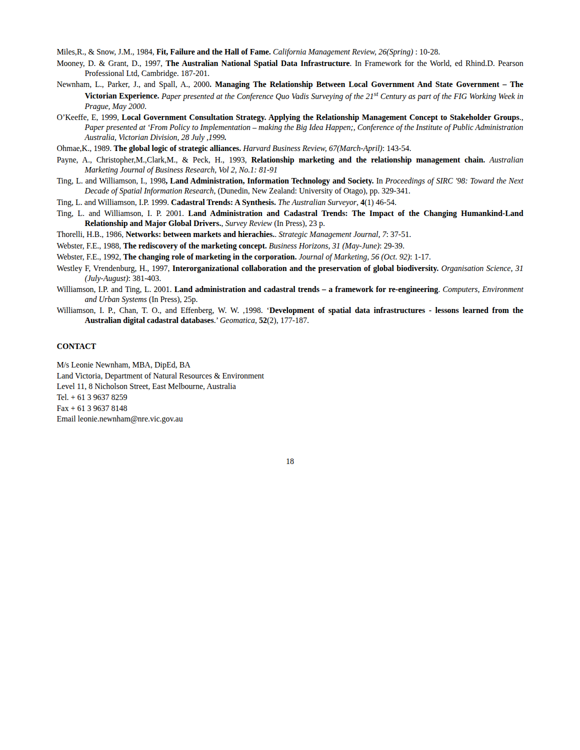Miles,R., & Snow, J.M., 1984, Fit, Failure and the Hall of Fame. California Management Review, 26(Spring) : 10-28.
Mooney, D. & Grant, D., 1997, The Australian National Spatial Data Infrastructure. In Framework for the World, ed Rhind.D. Pearson Professional Ltd, Cambridge. 187-201.
Newnham, L., Parker, J., and Spall, A., 2000. Managing The Relationship Between Local Government And State Government – The Victorian Experience. Paper presented at the Conference Quo Vadis Surveying of the 21st Century as part of the FIG Working Week in Prague, May 2000.
O’Keeffe, E, 1999, Local Government Consultation Strategy. Applying the Relationship Management Concept to Stakeholder Groups., Paper presented at ‘From Policy to Implementation – making the Big Idea Happen;, Conference of the Institute of Public Administration Australia, Victorian Division, 28 July ,1999.
Ohmae,K., 1989. The global logic of strategic alliances. Harvard Business Review, 67(March-April): 143-54.
Payne, A., Christopher,M.,Clark,M., & Peck, H., 1993, Relationship marketing and the relationship management chain. Australian Marketing Journal of Business Research, Vol 2, No.1: 81-91
Ting, L. and Williamson, I., 1998, Land Administration, Information Technology and Society. In Proceedings of SIRC '98: Toward the Next Decade of Spatial Information Research, (Dunedin, New Zealand: University of Otago), pp. 329-341.
Ting, L. and Williamson, I.P. 1999. Cadastral Trends: A Synthesis. The Australian Surveyor, 4(1) 46-54.
Ting, L. and Williamson, I. P. 2001. Land Administration and Cadastral Trends: The Impact of the Changing Humankind-Land Relationship and Major Global Drivers., Survey Review (In Press), 23 p.
Thorelli, H.B., 1986, Networks: between markets and hierachies.. Strategic Management Journal, 7: 37-51.
Webster, F.E., 1988, The rediscovery of the marketing concept. Business Horizons, 31 (May-June): 29-39.
Webster, F.E., 1992, The changing role of marketing in the corporation. Journal of Marketing, 56 (Oct. 92): 1-17.
Westley F, Vrendenburg, H., 1997, Interorganizational collaboration and the preservation of global biodiversity. Organisation Science, 31 (July-August): 381-403.
Williamson, I.P. and Ting, L. 2001. Land administration and cadastral trends – a framework for re-engineering. Computers, Environment and Urban Systems (In Press), 25p.
Williamson, I. P., Chan, T. O., and Effenberg, W. W. ,1998. ‘Development of spatial data infrastructures - lessons learned from the Australian digital cadastral databases.’ Geomatica, 52(2), 177-187.
CONTACT
M/s Leonie Newnham, MBA, DipEd, BA
Land Victoria, Department of Natural Resources & Environment
Level 11, 8 Nicholson Street, East Melbourne, Australia
Tel. + 61 3 9637 8259
Fax + 61 3 9637 8148
Email leonie.newnham@nre.vic.gov.au
18